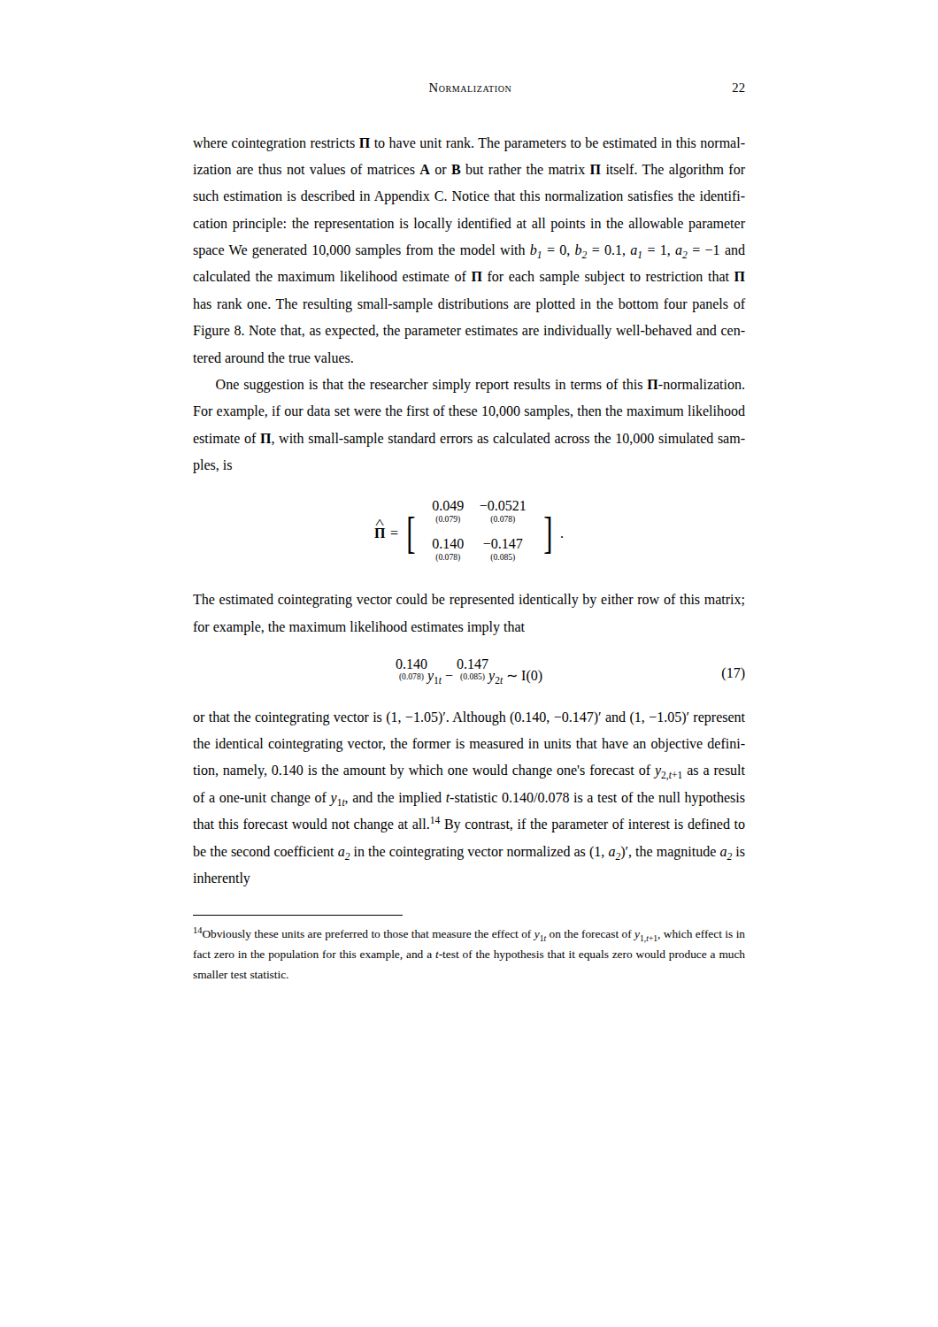Normalization 22
where cointegration restricts Π to have unit rank. The parameters to be estimated in this normalization are thus not values of matrices A or B but rather the matrix Π itself. The algorithm for such estimation is described in Appendix C. Notice that this normalization satisfies the identification principle: the representation is locally identified at all points in the allowable parameter space We generated 10,000 samples from the model with b1 = 0, b2 = 0.1, a1 = 1, a2 = −1 and calculated the maximum likelihood estimate of Π for each sample subject to restriction that Π has rank one. The resulting small-sample distributions are plotted in the bottom four panels of Figure 8. Note that, as expected, the parameter estimates are individually well-behaved and centered around the true values.
One suggestion is that the researcher simply report results in terms of this Π-normalization. For example, if our data set were the first of these 10,000 samples, then the maximum likelihood estimate of Π, with small-sample standard errors as calculated across the 10,000 simulated samples, is
Π = [
| 0.049 (0.079) | −0.0521 (0.078) |
| 0.140 (0.078) | −0.147 (0.085) |
] .
The estimated cointegrating vector could be represented identically by either row of this matrix; for example, the maximum likelihood estimates imply that
0.140(0.078) y1t − 0.147(0.085) y2t ∼ I(0) (17)
or that the cointegrating vector is (1, −1.05)′. Although (0.140, −0.147)′ and (1, −1.05)′ represent the identical cointegrating vector, the former is measured in units that have an objective definition, namely, 0.140 is the amount by which one would change one's forecast of y2,t+1 as a result of a one-unit change of y1t, and the implied t-statistic 0.140/0.078 is a test of the null hypothesis that this forecast would not change at all.14 By contrast, if the parameter of interest is defined to be the second coefficient a2 in the cointegrating vector normalized as (1, a2)′, the magnitude a2 is inherently
14Obviously these units are preferred to those that measure the effect of y1t on the forecast of y1,t+1, which effect is in fact zero in the population for this example, and a t-test of the hypothesis that it equals zero would produce a much smaller test statistic.